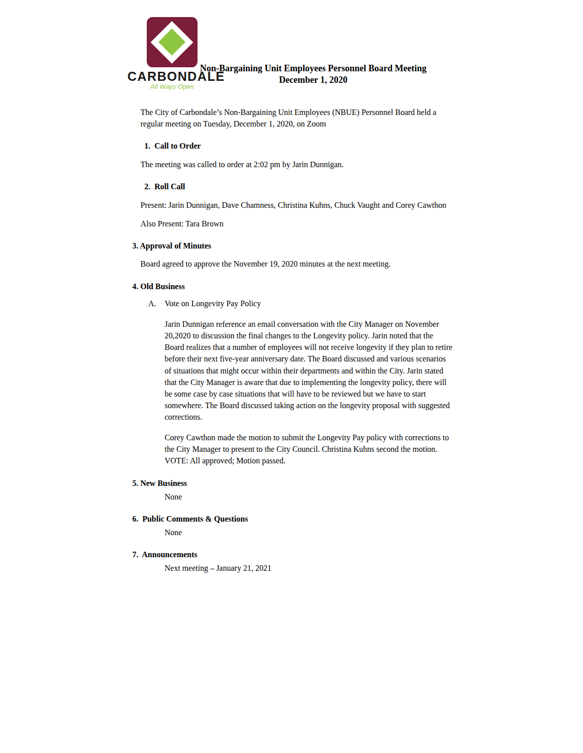CARBONDALE
All Ways Open
Non-Bargaining Unit Employees Personnel Board Meeting December 1, 2020
The City of Carbondale’s Non-Bargaining Unit Employees (NBUE) Personnel Board held a regular meeting on Tuesday, December 1, 2020, on Zoom
1. Call to Order
The meeting was called to order at 2:02 pm by Jarin Dunnigan.
2. Roll Call
Present: Jarin Dunnigan, Dave Chamness, Christina Kuhns, Chuck Vaught and Corey Cawthon
Also Present: Tara Brown
3. Approval of Minutes
Board agreed to approve the November 19, 2020 minutes at the next meeting.
4. Old Business
A.
Vote on Longevity Pay Policy
Jarin Dunnigan reference an email conversation with the City Manager on November 20,2020 to discussion the final changes to the Longevity policy. Jarin noted that the Board realizes that a number of employees will not receive longevity if they plan to retire before their next five-year anniversary date. The Board discussed and various scenarios of situations that might occur within their departments and within the City. Jarin stated that the City Manager is aware that due to implementing the longevity policy, there will be some case by case situations that will have to be reviewed but we have to start somewhere. The Board discussed taking action on the longevity proposal with suggested corrections.
Corey Cawthon made the motion to submit the Longevity Pay policy with corrections to the City Manager to present to the City Council. Christina Kuhns second the motion. VOTE: All approved; Motion passed.
5. New Business
None
6. Public Comments & Questions
None
7. Announcements
Next meeting – January 21, 2021